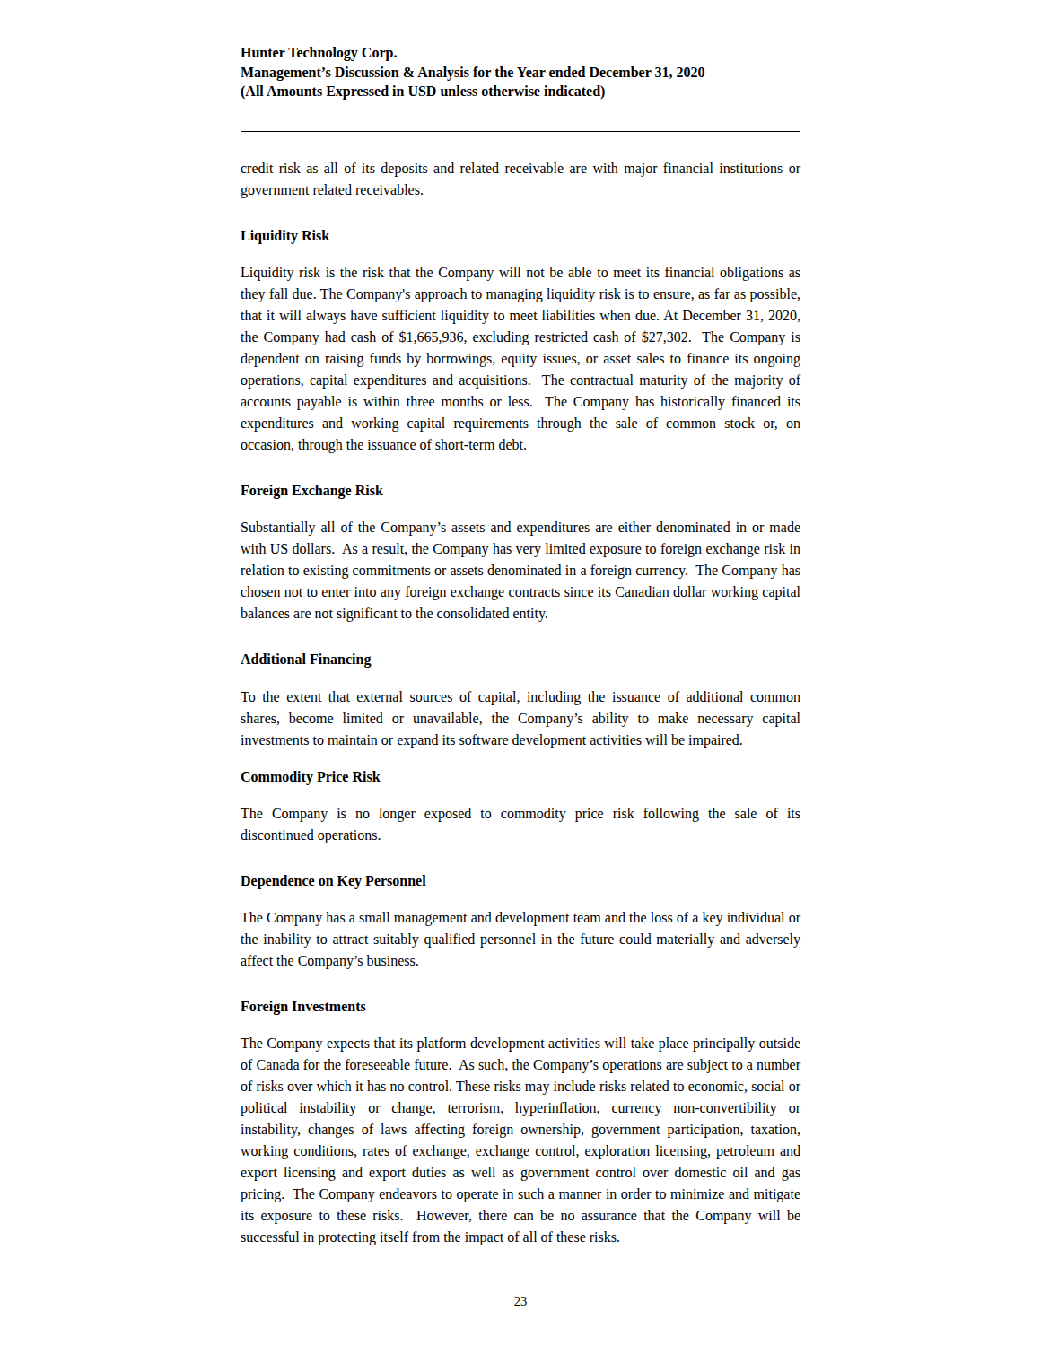Hunter Technology Corp.
Management’s Discussion & Analysis for the Year ended December 31, 2020
(All Amounts Expressed in USD unless otherwise indicated)
credit risk as all of its deposits and related receivable are with major financial institutions or government related receivables.
Liquidity Risk
Liquidity risk is the risk that the Company will not be able to meet its financial obligations as they fall due. The Company's approach to managing liquidity risk is to ensure, as far as possible, that it will always have sufficient liquidity to meet liabilities when due. At December 31, 2020, the Company had cash of $1,665,936, excluding restricted cash of $27,302. The Company is dependent on raising funds by borrowings, equity issues, or asset sales to finance its ongoing operations, capital expenditures and acquisitions. The contractual maturity of the majority of accounts payable is within three months or less. The Company has historically financed its expenditures and working capital requirements through the sale of common stock or, on occasion, through the issuance of short-term debt.
Foreign Exchange Risk
Substantially all of the Company’s assets and expenditures are either denominated in or made with US dollars. As a result, the Company has very limited exposure to foreign exchange risk in relation to existing commitments or assets denominated in a foreign currency. The Company has chosen not to enter into any foreign exchange contracts since its Canadian dollar working capital balances are not significant to the consolidated entity.
Additional Financing
To the extent that external sources of capital, including the issuance of additional common shares, become limited or unavailable, the Company’s ability to make necessary capital investments to maintain or expand its software development activities will be impaired.
Commodity Price Risk
The Company is no longer exposed to commodity price risk following the sale of its discontinued operations.
Dependence on Key Personnel
The Company has a small management and development team and the loss of a key individual or the inability to attract suitably qualified personnel in the future could materially and adversely affect the Company’s business.
Foreign Investments
The Company expects that its platform development activities will take place principally outside of Canada for the foreseeable future. As such, the Company’s operations are subject to a number of risks over which it has no control. These risks may include risks related to economic, social or political instability or change, terrorism, hyperinflation, currency non-convertibility or instability, changes of laws affecting foreign ownership, government participation, taxation, working conditions, rates of exchange, exchange control, exploration licensing, petroleum and export licensing and export duties as well as government control over domestic oil and gas pricing. The Company endeavors to operate in such a manner in order to minimize and mitigate its exposure to these risks. However, there can be no assurance that the Company will be successful in protecting itself from the impact of all of these risks.
23